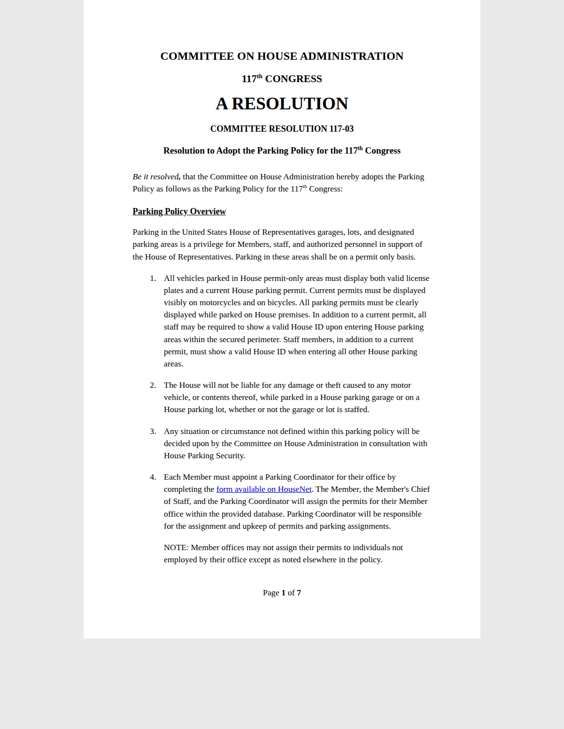COMMITTEE ON HOUSE ADMINISTRATION
117th CONGRESS
A RESOLUTION
COMMITTEE RESOLUTION 117-03
Resolution to Adopt the Parking Policy for the 117th Congress
Be it resolved, that the Committee on House Administration hereby adopts the Parking Policy as follows as the Parking Policy for the 117th Congress:
Parking Policy Overview
Parking in the United States House of Representatives garages, lots, and designated parking areas is a privilege for Members, staff, and authorized personnel in support of the House of Representatives. Parking in these areas shall be on a permit only basis.
All vehicles parked in House permit-only areas must display both valid license plates and a current House parking permit. Current permits must be displayed visibly on motorcycles and on bicycles. All parking permits must be clearly displayed while parked on House premises. In addition to a current permit, all staff may be required to show a valid House ID upon entering House parking areas within the secured perimeter. Staff members, in addition to a current permit, must show a valid House ID when entering all other House parking areas.
The House will not be liable for any damage or theft caused to any motor vehicle, or contents thereof, while parked in a House parking garage or on a House parking lot, whether or not the garage or lot is staffed.
Any situation or circumstance not defined within this parking policy will be decided upon by the Committee on House Administration in consultation with House Parking Security.
Each Member must appoint a Parking Coordinator for their office by completing the form available on HouseNet. The Member, the Member's Chief of Staff, and the Parking Coordinator will assign the permits for their Member office within the provided database. Parking Coordinator will be responsible for the assignment and upkeep of permits and parking assignments.
NOTE: Member offices may not assign their permits to individuals not employed by their office except as noted elsewhere in the policy.
Page 1 of 7